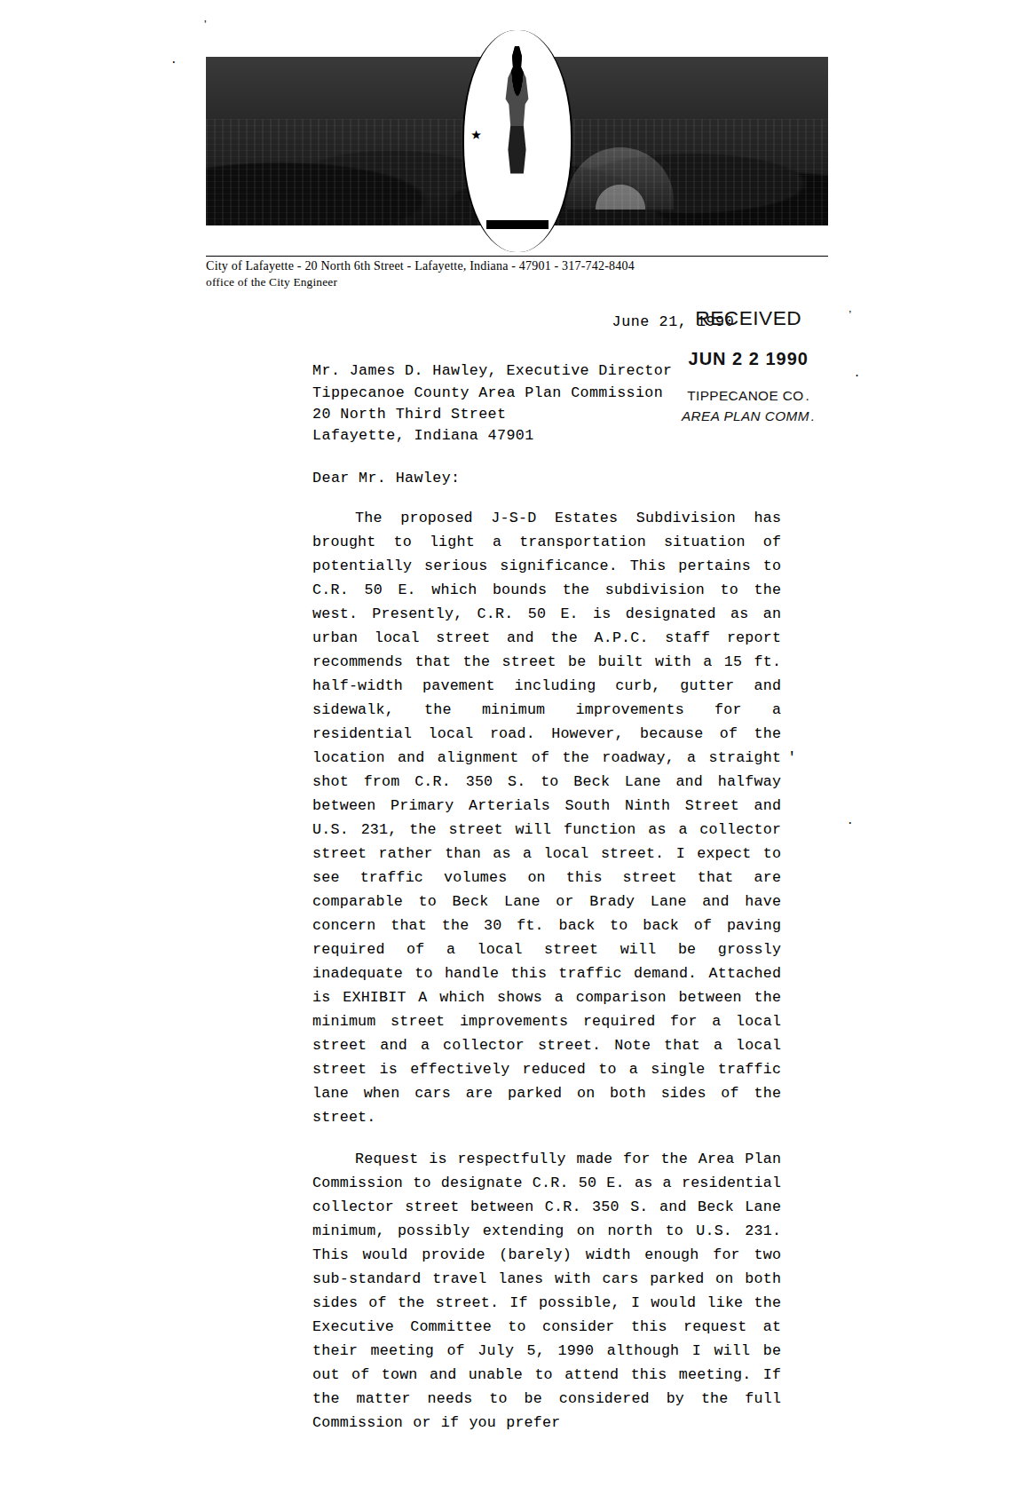ʼ . ʼ . .
City of Lafayette - 20 North 6th Street - Lafayette, Indiana - 47901 - 317-742-8404
office of the City Engineer
June 21, 1990
RECEIVED
JUN 2 2 1990
TIPPECANOE CO.
AREA PLAN COMM.
Mr. James D. Hawley, Executive Director
Tippecanoe County Area Plan Commission
20 North Third Street
Lafayette, Indiana 47901
Dear Mr. Hawley:
The proposed J-S-D Estates Subdivision has brought to light a transportation situation of potentially serious significance. This pertains to C.R. 50 E. which bounds the subdivision to the west. Presently, C.R. 50 E. is designated as an urban local street and the A.P.C. staff report recommends that the street be built with a 15 ft. half-width pavement including curb, gutter and sidewalk, the minimum improvements for a residential local road. However, because of the location and alignment of the roadway, a straight shot from C.R. 350 S. to Beck Lane and halfway between Primary Arterials South Ninth Street and U.S. 231, the street will function as a collector street rather than as a local street. I expect to see traffic volumes on this street that are comparable to Beck Lane or Brady Lane and have concern that the 30 ft. back to back of paving required of a local street will be grossly inadequate to handle this traffic demand. Attached is EXHIBIT A which shows a comparison between the minimum street improvements required for a local street and a collector street. Note that a local street is effectively reduced to a single traffic lane when cars are parked on both sides of the street.
Request is respectfully made for the Area Plan Commission to designate C.R. 50 E. as a residential collector street between C.R. 350 S. and Beck Lane minimum, possibly extending on north to U.S. 231. This would provide (barely) width enough for two sub-standard travel lanes with cars parked on both sides of the street. If possible, I would like the Executive Committee to consider this request at their meeting of July 5, 1990 although I will be out of town and unable to attend this meeting. If the matter needs to be considered by the full Commission or if you prefer